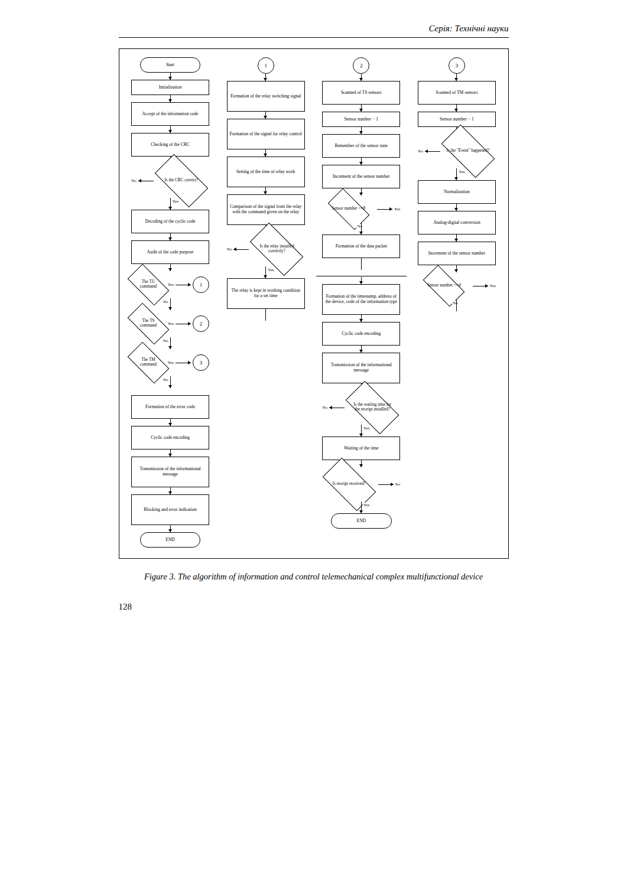Серія: Технічні науки
Start
Initialization
Accept of the information code
Checking of the CRC
No
Is the CRC correct?
Yes
Decoding of the cyclic code
Audit of the code purpose
The TU command
Yes 1
No
The TS command
Yes 2
No
The TM command
Yes 3
No
Formation of the error code
Cyclic code encoding
Transmission of the informational message
Blocking and error indication
END
1
Formation of the relay switching signal
Formation of the signal for relay control
Setting of the time of relay work
Comparison of the signal from the relay with the command given on the relay
No
Is the relay installed correctly?
Yes
The relay is kept in working condition for a set time
2
Scanned of TS sensors
Sensor number − 1
Remember of the sensor state
Increment of the sensor number
Sensor number <=8
Yes
No
Formation of the data packet
Formation of the timestamp, address of the device, code of the information type
Cyclic code encoding
Transmission of the informational message
No
Is the waiting time for the receipt installed?
Yes
Waiting of the time
Is receipt received?
No
Yes
END
3
Scanned of TM sensors
Sensor number − 1
No
Is the "Event" happened?
Yes
Normalization
Analog-digital conversion
Increment of the sensor number
Sensor number <=4
Yes
No
Figure 3. The algorithm of information and control telemechanical complex multifunctional device
128